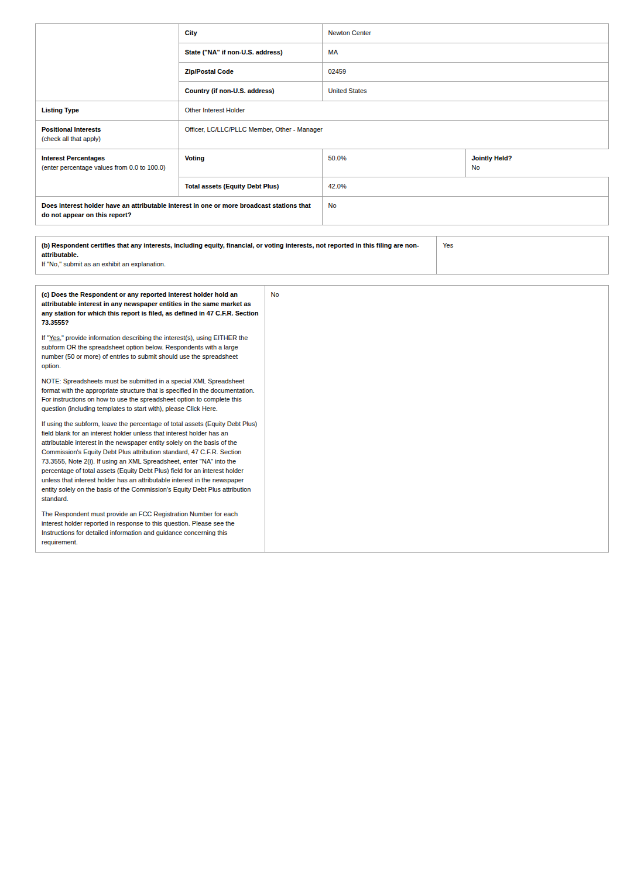| | City | Newton Center |
| State ("NA" if non-U.S. address) | MA |
| Zip/Postal Code | 02459 |
| Country (if non-U.S. address) | United States |
| Listing Type | Other Interest Holder |
| Positional Interests (check all that apply) | Officer, LC/LLC/PLLC Member, Other - Manager |
| Interest Percentages (enter percentage values from 0.0 to 100.0) | Voting | / 50.0% / Jointly Held? No / |
| Total assets (Equity Debt Plus) | 42.0% |
| Does interest holder have an attributable interest in one or more broadcast stations that do not appear on this report? | No |
| (b) Respondent certifies that any interests, including equity, financial, or voting interests, not reported in this filing are non-attributable. If "No," submit as an exhibit an explanation. | Yes |
| (c) Does the Respondent or any reported interest holder hold an attributable interest in any newspaper entities in the same market as any station for which this report is filed, as defined in 47 C.F.R. Section 73.3555? If " Yes ," provide information describing the interest(s), using EITHER the subform OR the spreadsheet option below. Respondents with a large number (50 or more) of entries to submit should use the spreadsheet option. NOTE: Spreadsheets must be submitted in a special XML Spreadsheet format with the appropriate structure that is specified in the documentation. For instructions on how to use the spreadsheet option to complete this question (including templates to start with), please Click Here. If using the subform, leave the percentage of total assets (Equity Debt Plus) field blank for an interest holder unless that interest holder has an attributable interest in the newspaper entity solely on the basis of the Commission's Equity Debt Plus attribution standard, 47 C.F.R. Section 73.3555, Note 2(i). If using an XML Spreadsheet, enter "NA" into the percentage of total assets (Equity Debt Plus) field for an interest holder unless that interest holder has an attributable interest in the newspaper entity solely on the basis of the Commission's Equity Debt Plus attribution standard. The Respondent must provide an FCC Registration Number for each interest holder reported in response to this question. Please see the Instructions for detailed information and guidance concerning this requirement. | No |